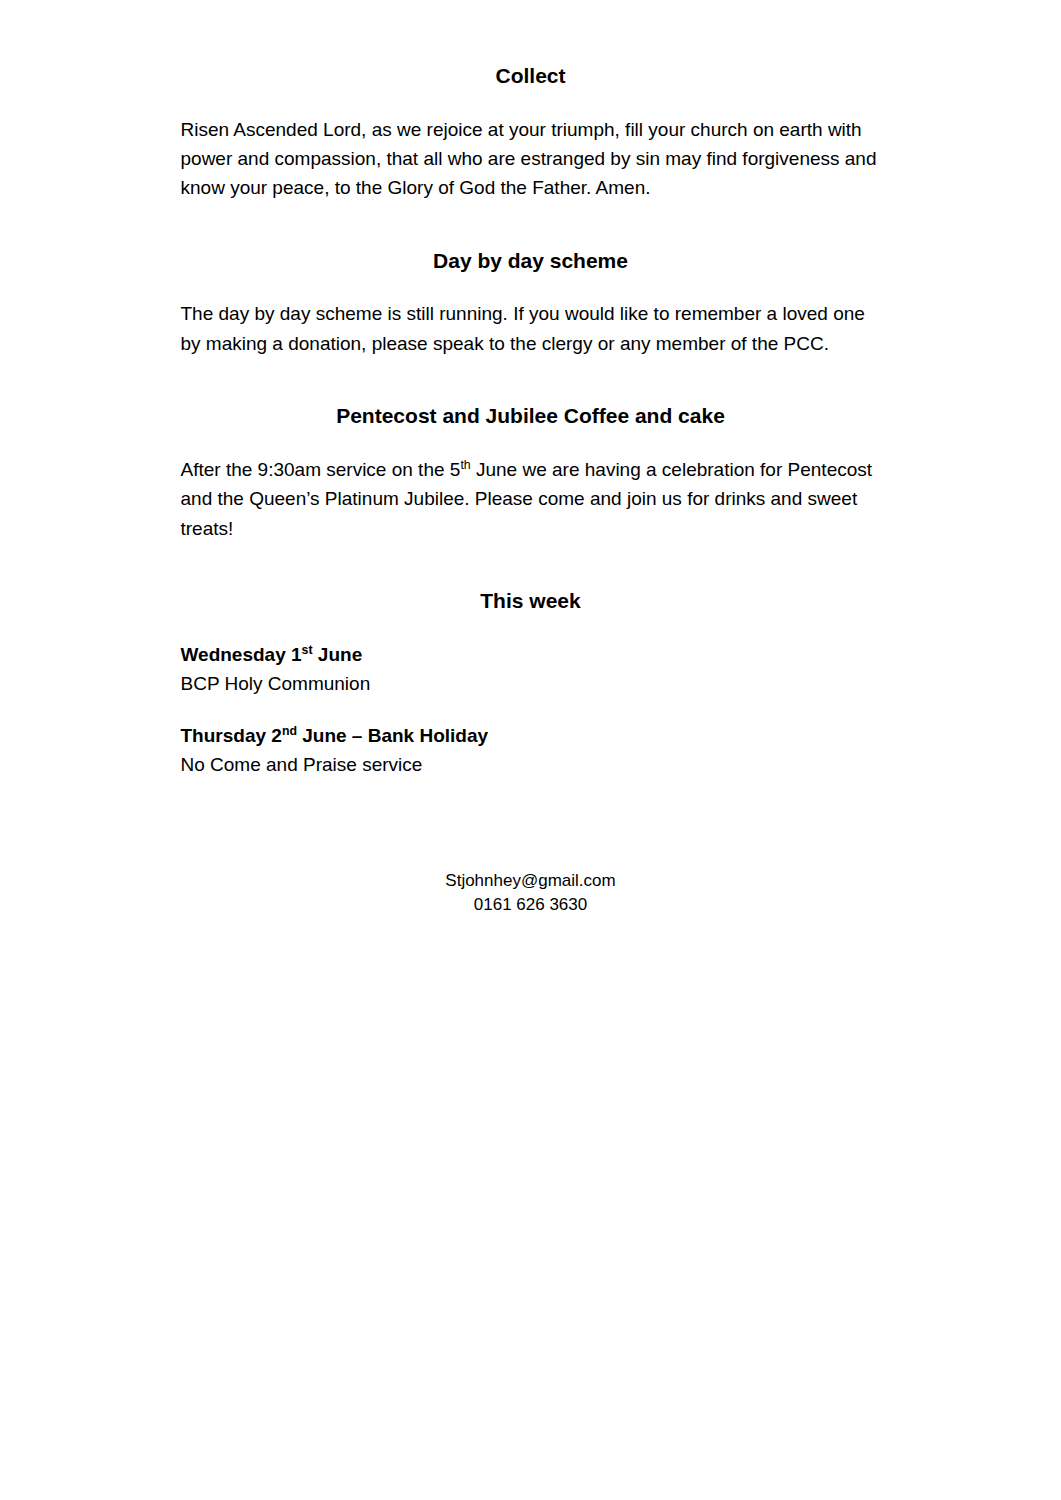Collect
Risen Ascended Lord, as we rejoice at your triumph, fill your church on earth with power and compassion, that all who are estranged by sin may find forgiveness and know your peace, to the Glory of God the Father. Amen.
Day by day scheme
The day by day scheme is still running. If you would like to remember a loved one by making a donation, please speak to the clergy or any member of the PCC.
Pentecost and Jubilee Coffee and cake
After the 9:30am service on the 5th June we are having a celebration for Pentecost and the Queen’s Platinum Jubilee. Please come and join us for drinks and sweet treats!
This week
Wednesday 1st June
BCP Holy Communion
Thursday 2nd June – Bank Holiday
No Come and Praise service
Stjohnhey@gmail.com
0161 626 3630